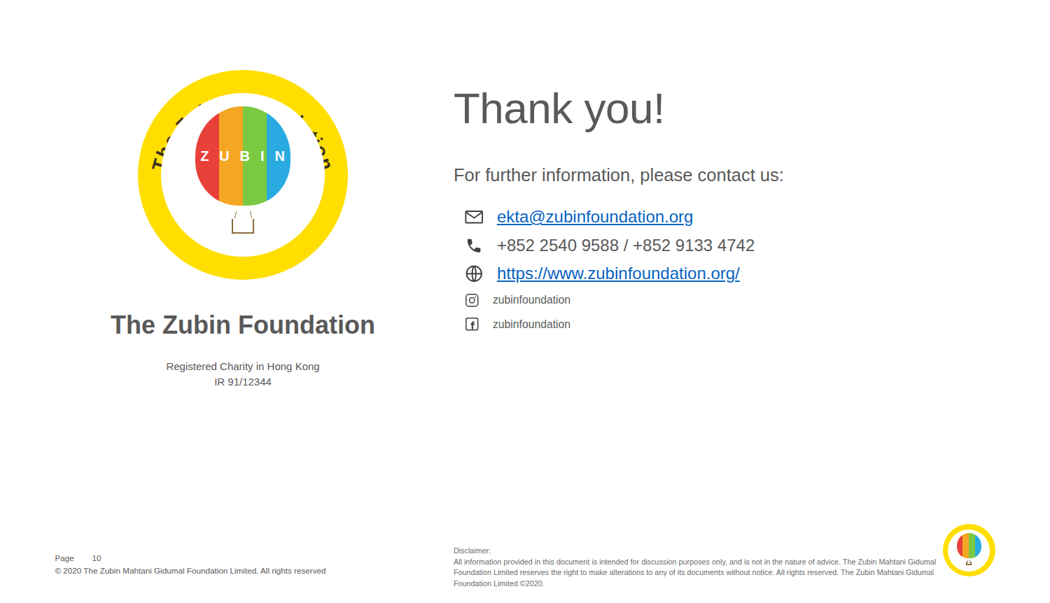The Zubin Foundation
Z U B I N
The Zubin Foundation
Registered Charity in Hong Kong
IR 91/12344
Thank you!
For further information, please contact us:
ekta@zubinfoundation.org
+852 2540 9588 / +852 9133 4742
https://www.zubinfoundation.org/
zubinfoundation
zubinfoundation
Disclaimer:
All information provided in this document is intended for discussion purposes only, and is not in the nature of advice. The Zubin Mahtani Gidumal Foundation Limited reserves the right to make alterations to any of its documents without notice. All rights reserved. The Zubin Mahtani Gidumal Foundation Limited ©2020.
Page 10
© 2020 The Zubin Mahtani Gidumal Foundation Limited. All rights reserved
The Zubin Foundation